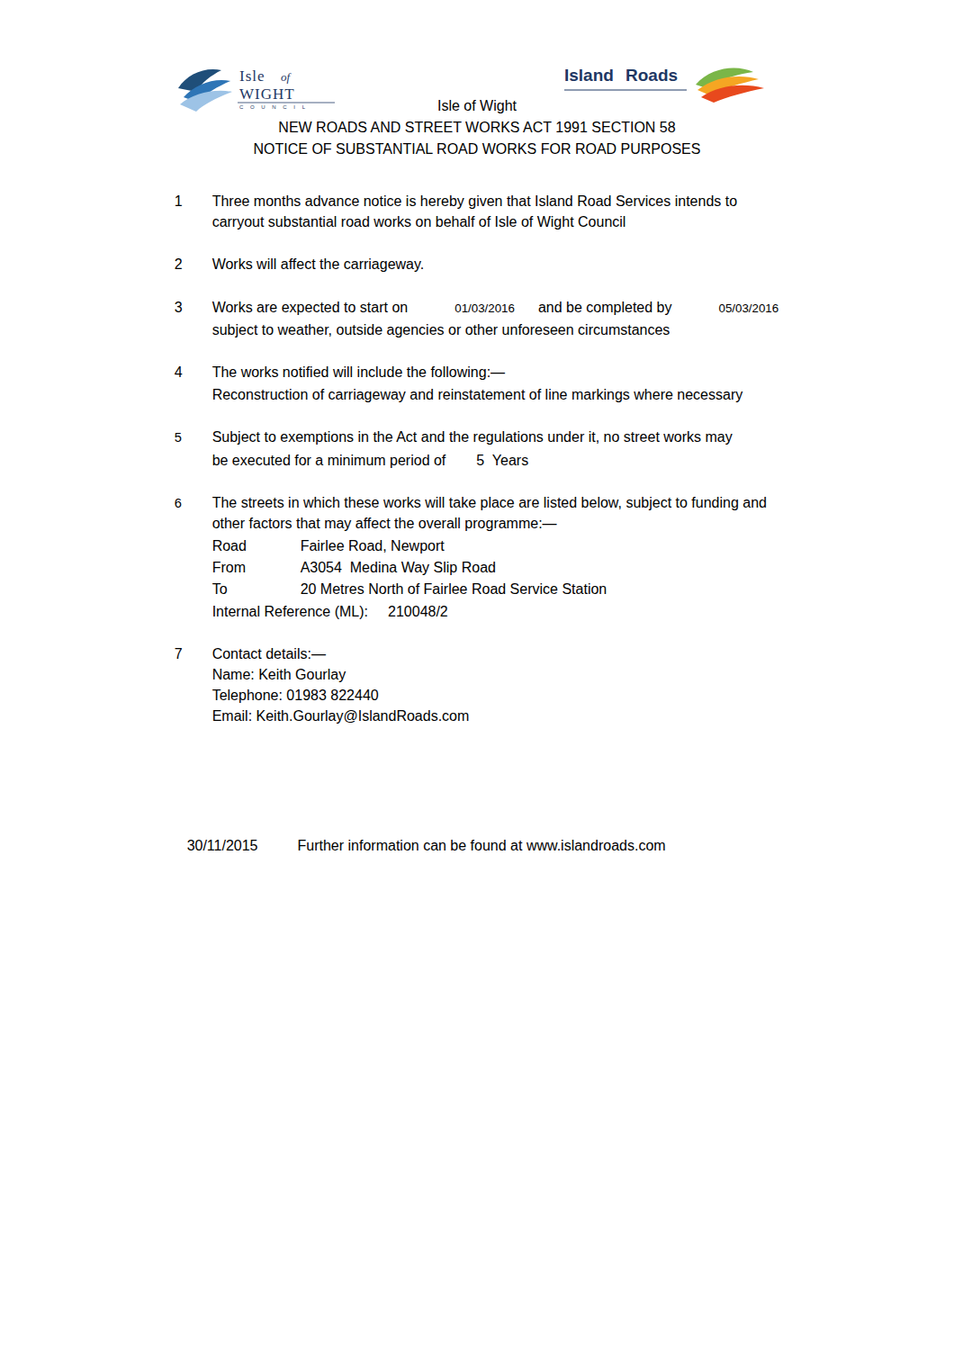Isle of WIGHT C O U N C I L Island Roads
Isle of Wight
NEW ROADS AND STREET WORKS ACT 1991 SECTION 58
NOTICE OF SUBSTANTIAL ROAD WORKS FOR ROAD PURPOSES
1
Three months advance notice is hereby given that Island Road Services intends to carryout substantial road works on behalf of Isle of Wight Council
2
Works will affect the carriageway.
3
Works are expected to start on 01/03/2016 and be completed by 05/03/2016
subject to weather, outside agencies or other unforeseen circumstances
4
The works notified will include the following:—
Reconstruction of carriageway and reinstatement of line markings where necessary
5
Subject to exemptions in the Act and the regulations under it, no street works may
be executed for a minimum period of5 Years
6
The streets in which these works will take place are listed below, subject to funding and other factors that may affect the overall programme:—
| Road | Fairlee Road, Newport |
| From | A3054 Medina Way Slip Road |
| To | 20 Metres North of Fairlee Road Service Station |
Internal Reference (ML): 210048/2
7
Contact details:—
Name: Keith Gourlay
Telephone: 01983 822440
Email: Keith.Gourlay@IslandRoads.com
30/11/2015 Further information can be found at www.islandroads.com